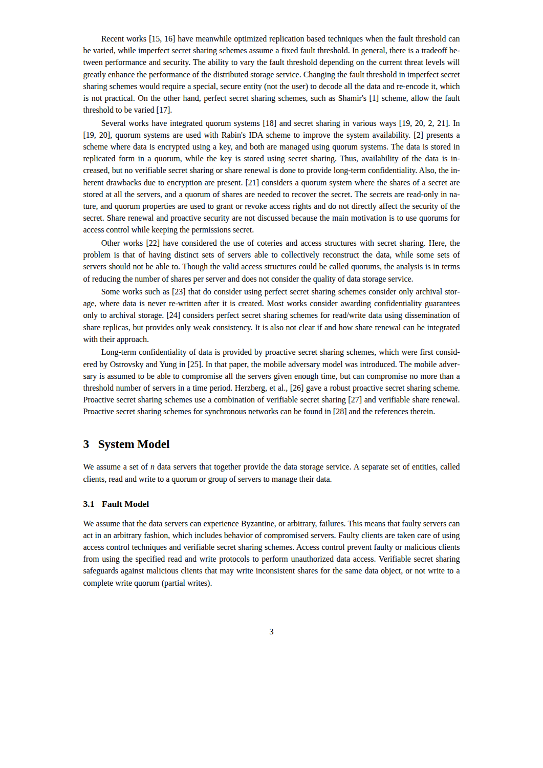Recent works [15, 16] have meanwhile optimized replication based techniques when the fault threshold can be varied, while imperfect secret sharing schemes assume a fixed fault threshold. In general, there is a tradeoff between performance and security. The ability to vary the fault threshold depending on the current threat levels will greatly enhance the performance of the distributed storage service. Changing the fault threshold in imperfect secret sharing schemes would require a special, secure entity (not the user) to decode all the data and re-encode it, which is not practical. On the other hand, perfect secret sharing schemes, such as Shamir's [1] scheme, allow the fault threshold to be varied [17].
Several works have integrated quorum systems [18] and secret sharing in various ways [19, 20, 2, 21]. In [19, 20], quorum systems are used with Rabin's IDA scheme to improve the system availability. [2] presents a scheme where data is encrypted using a key, and both are managed using quorum systems. The data is stored in replicated form in a quorum, while the key is stored using secret sharing. Thus, availability of the data is increased, but no verifiable secret sharing or share renewal is done to provide long-term confidentiality. Also, the inherent drawbacks due to encryption are present. [21] considers a quorum system where the shares of a secret are stored at all the servers, and a quorum of shares are needed to recover the secret. The secrets are read-only in nature, and quorum properties are used to grant or revoke access rights and do not directly affect the security of the secret. Share renewal and proactive security are not discussed because the main motivation is to use quorums for access control while keeping the permissions secret.
Other works [22] have considered the use of coteries and access structures with secret sharing. Here, the problem is that of having distinct sets of servers able to collectively reconstruct the data, while some sets of servers should not be able to. Though the valid access structures could be called quorums, the analysis is in terms of reducing the number of shares per server and does not consider the quality of data storage service.
Some works such as [23] that do consider using perfect secret sharing schemes consider only archival storage, where data is never re-written after it is created. Most works consider awarding confidentiality guarantees only to archival storage. [24] considers perfect secret sharing schemes for read/write data using dissemination of share replicas, but provides only weak consistency. It is also not clear if and how share renewal can be integrated with their approach.
Long-term confidentiality of data is provided by proactive secret sharing schemes, which were first considered by Ostrovsky and Yung in [25]. In that paper, the mobile adversary model was introduced. The mobile adversary is assumed to be able to compromise all the servers given enough time, but can compromise no more than a threshold number of servers in a time period. Herzberg, et al., [26] gave a robust proactive secret sharing scheme. Proactive secret sharing schemes use a combination of verifiable secret sharing [27] and verifiable share renewal. Proactive secret sharing schemes for synchronous networks can be found in [28] and the references therein.
3 System Model
We assume a set of n data servers that together provide the data storage service. A separate set of entities, called clients, read and write to a quorum or group of servers to manage their data.
3.1 Fault Model
We assume that the data servers can experience Byzantine, or arbitrary, failures. This means that faulty servers can act in an arbitrary fashion, which includes behavior of compromised servers. Faulty clients are taken care of using access control techniques and verifiable secret sharing schemes. Access control prevent faulty or malicious clients from using the specified read and write protocols to perform unauthorized data access. Verifiable secret sharing safeguards against malicious clients that may write inconsistent shares for the same data object, or not write to a complete write quorum (partial writes).
3